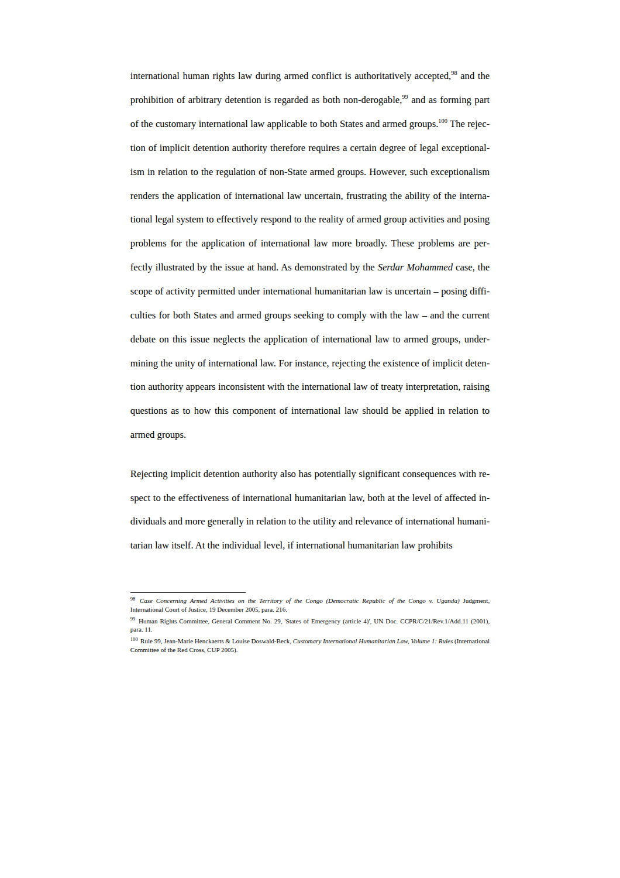international human rights law during armed conflict is authoritatively accepted,98 and the prohibition of arbitrary detention is regarded as both non-derogable,99 and as forming part of the customary international law applicable to both States and armed groups.100 The rejection of implicit detention authority therefore requires a certain degree of legal exceptionalism in relation to the regulation of non-State armed groups. However, such exceptionalism renders the application of international law uncertain, frustrating the ability of the international legal system to effectively respond to the reality of armed group activities and posing problems for the application of international law more broadly. These problems are perfectly illustrated by the issue at hand. As demonstrated by the Serdar Mohammed case, the scope of activity permitted under international humanitarian law is uncertain – posing difficulties for both States and armed groups seeking to comply with the law – and the current debate on this issue neglects the application of international law to armed groups, undermining the unity of international law. For instance, rejecting the existence of implicit detention authority appears inconsistent with the international law of treaty interpretation, raising questions as to how this component of international law should be applied in relation to armed groups.
Rejecting implicit detention authority also has potentially significant consequences with respect to the effectiveness of international humanitarian law, both at the level of affected individuals and more generally in relation to the utility and relevance of international humanitarian law itself. At the individual level, if international humanitarian law prohibits
98 Case Concerning Armed Activities on the Territory of the Congo (Democratic Republic of the Congo v. Uganda) Judgment, International Court of Justice, 19 December 2005, para. 216.
99 Human Rights Committee, General Comment No. 29, 'States of Emergency (article 4)', UN Doc. CCPR/C/21/Rev.1/Add.11 (2001), para. 11.
100 Rule 99, Jean-Marie Henckaerts & Louise Doswald-Beck, Customary International Humanitarian Law, Volume 1: Rules (International Committee of the Red Cross, CUP 2005).